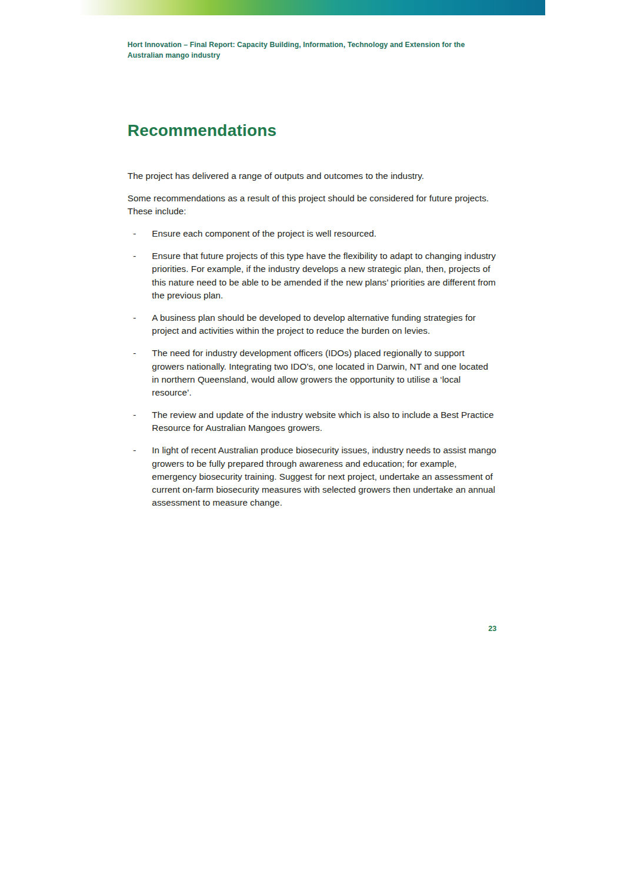Hort Innovation – Final Report: Capacity Building, Information, Technology and Extension for the Australian mango industry
Recommendations
The project has delivered a range of outputs and outcomes to the industry.
Some recommendations as a result of this project should be considered for future projects. These include:
Ensure each component of the project is well resourced.
Ensure that future projects of this type have the flexibility to adapt to changing industry priorities. For example, if the industry develops a new strategic plan, then, projects of this nature need to be able to be amended if the new plans’ priorities are different from the previous plan.
A business plan should be developed to develop alternative funding strategies for project and activities within the project to reduce the burden on levies.
The need for industry development officers (IDOs) placed regionally to support growers nationally. Integrating two IDO’s, one located in Darwin, NT and one located in northern Queensland, would allow growers the opportunity to utilise a ‘local resource’.
The review and update of the industry website which is also to include a Best Practice Resource for Australian Mangoes growers.
In light of recent Australian produce biosecurity issues, industry needs to assist mango growers to be fully prepared through awareness and education; for example, emergency biosecurity training. Suggest for next project, undertake an assessment of current on-farm biosecurity measures with selected growers then undertake an annual assessment to measure change.
23